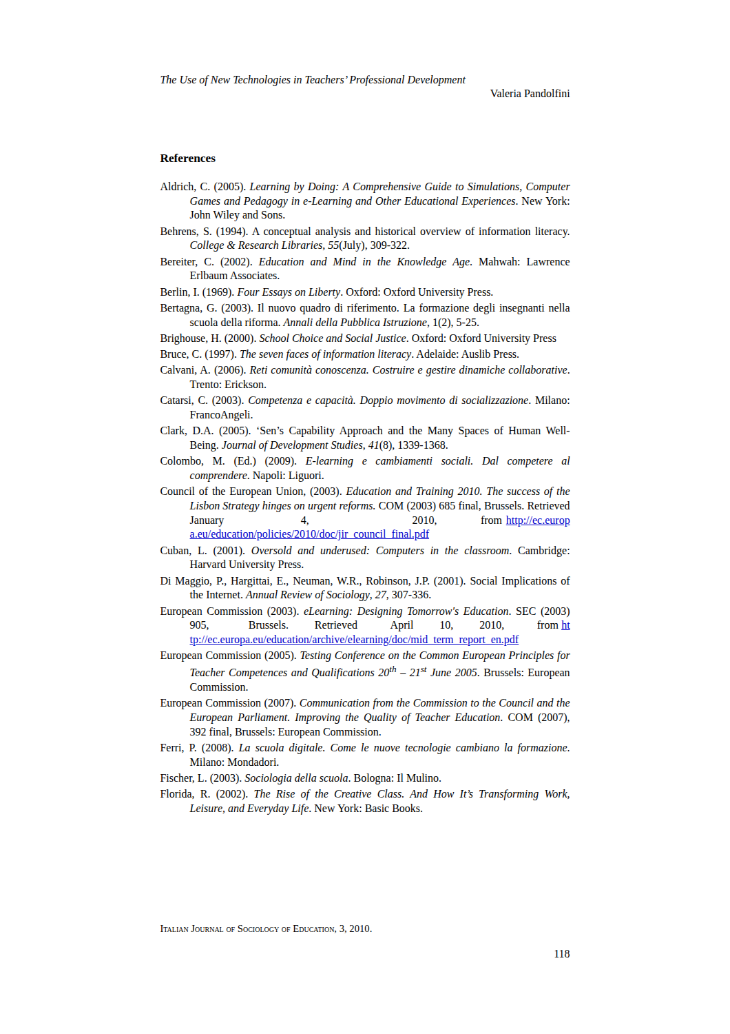The Use of New Technologies in Teachers’ Professional Development
Valeria Pandolfini
References
Aldrich, C. (2005). Learning by Doing: A Comprehensive Guide to Simulations, Computer Games and Pedagogy in e-Learning and Other Educational Experiences. New York: John Wiley and Sons.
Behrens, S. (1994). A conceptual analysis and historical overview of information literacy. College & Research Libraries, 55(July), 309-322.
Bereiter, C. (2002). Education and Mind in the Knowledge Age. Mahwah: Lawrence Erlbaum Associates.
Berlin, I. (1969). Four Essays on Liberty. Oxford: Oxford University Press.
Bertagna, G. (2003). Il nuovo quadro di riferimento. La formazione degli insegnanti nella scuola della riforma. Annali della Pubblica Istruzione, 1(2), 5-25.
Brighouse, H. (2000). School Choice and Social Justice. Oxford: Oxford University Press
Bruce, C. (1997). The seven faces of information literacy. Adelaide: Auslib Press.
Calvani, A. (2006). Reti comunità conoscenza. Costruire e gestire dinamiche collaborative. Trento: Erickson.
Catarsi, C. (2003). Competenza e capacità. Doppio movimento di socializzazione. Milano: FrancoAngeli.
Clark, D.A. (2005). ‘Sen’s Capability Approach and the Many Spaces of Human Well-Being. Journal of Development Studies, 41(8), 1339-1368.
Colombo, M. (Ed.) (2009). E-learning e cambiamenti sociali. Dal competere al comprendere. Napoli: Liguori.
Council of the European Union, (2003). Education and Training 2010. The success of the Lisbon Strategy hinges on urgent reforms. COM (2003) 685 final, Brussels. Retrieved January 4, 2010, from http://ec.europa.eu/education/policies/2010/doc/jir_council_final.pdf
Cuban, L. (2001). Oversold and underused: Computers in the classroom. Cambridge: Harvard University Press.
Di Maggio, P., Hargittai, E., Neuman, W.R., Robinson, J.P. (2001). Social Implications of the Internet. Annual Review of Sociology, 27, 307-336.
European Commission (2003). eLearning: Designing Tomorrow's Education. SEC (2003) 905, Brussels. Retrieved April 10, 2010, from http://ec.europa.eu/education/archive/elearning/doc/mid_term_report_en.pdf
European Commission (2005). Testing Conference on the Common European Principles for Teacher Competences and Qualifications 20th – 21st June 2005. Brussels: European Commission.
European Commission (2007). Communication from the Commission to the Council and the European Parliament. Improving the Quality of Teacher Education. COM (2007), 392 final, Brussels: European Commission.
Ferri, P. (2008). La scuola digitale. Come le nuove tecnologie cambiano la formazione. Milano: Mondadori.
Fischer, L. (2003). Sociologia della scuola. Bologna: Il Mulino.
Florida, R. (2002). The Rise of the Creative Class. And How It’s Transforming Work, Leisure, and Everyday Life. New York: Basic Books.
Italian Journal of Sociology of Education, 3, 2010.
118